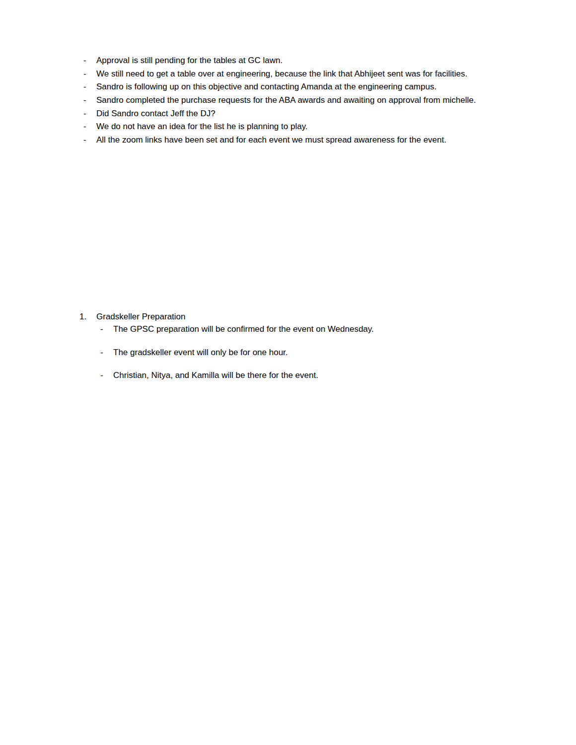Approval is still pending for the tables at GC lawn.
We still need to get a table over at engineering, because the link that Abhijeet sent was for facilities.
Sandro is following up on this objective and contacting Amanda at the engineering campus.
Sandro completed the purchase requests for the ABA awards and awaiting on approval from michelle.
Did Sandro contact Jeff the DJ?
We do not have an idea for the list he is planning to play.
All the zoom links have been set and for each event we must spread awareness for the event.
Gradskeller Preparation
The GPSC preparation will be confirmed for the event on Wednesday.
The gradskeller event will only be for one hour.
Christian, Nitya, and Kamilla will be there for the event.